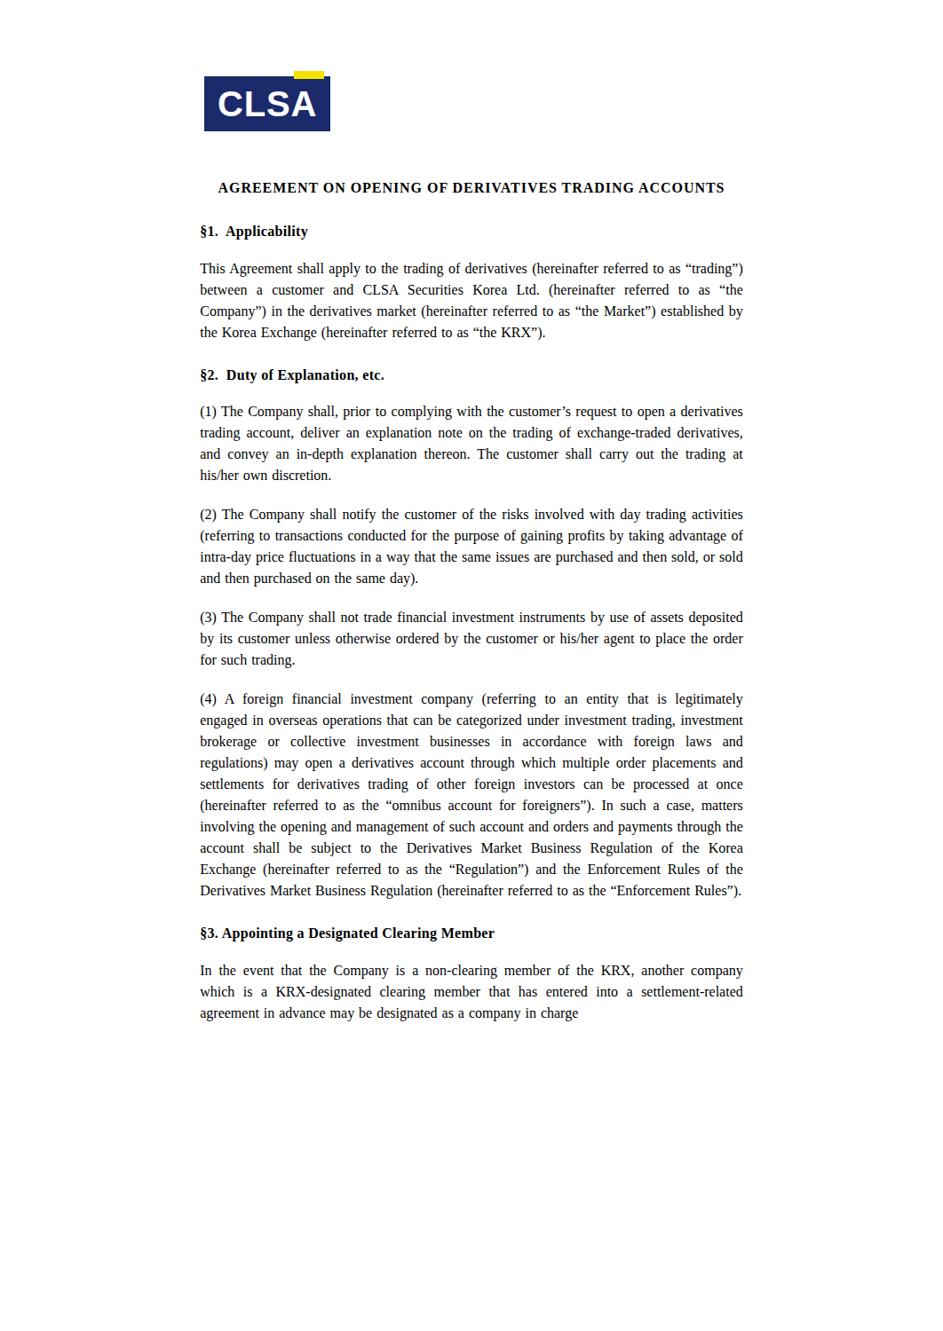CLSA
AGREEMENT ON OPENING OF DERIVATIVES TRADING ACCOUNTS
§1. Applicability
This Agreement shall apply to the trading of derivatives (hereinafter referred to as “trading”) between a customer and CLSA Securities Korea Ltd. (hereinafter referred to as “the Company”) in the derivatives market (hereinafter referred to as “the Market”) established by the Korea Exchange (hereinafter referred to as “the KRX”).
§2. Duty of Explanation, etc.
(1) The Company shall, prior to complying with the customer’s request to open a derivatives trading account, deliver an explanation note on the trading of exchange-traded derivatives, and convey an in-depth explanation thereon. The customer shall carry out the trading at his/her own discretion.
(2) The Company shall notify the customer of the risks involved with day trading activities (referring to transactions conducted for the purpose of gaining profits by taking advantage of intra-day price fluctuations in a way that the same issues are purchased and then sold, or sold and then purchased on the same day).
(3) The Company shall not trade financial investment instruments by use of assets deposited by its customer unless otherwise ordered by the customer or his/her agent to place the order for such trading.
(4) A foreign financial investment company (referring to an entity that is legitimately engaged in overseas operations that can be categorized under investment trading, investment brokerage or collective investment businesses in accordance with foreign laws and regulations) may open a derivatives account through which multiple order placements and settlements for derivatives trading of other foreign investors can be processed at once (hereinafter referred to as the “omnibus account for foreigners”). In such a case, matters involving the opening and management of such account and orders and payments through the account shall be subject to the Derivatives Market Business Regulation of the Korea Exchange (hereinafter referred to as the “Regulation”) and the Enforcement Rules of the Derivatives Market Business Regulation (hereinafter referred to as the “Enforcement Rules”).
§3. Appointing a Designated Clearing Member
In the event that the Company is a non-clearing member of the KRX, another company which is a KRX-designated clearing member that has entered into a settlement-related agreement in advance may be designated as a company in charge